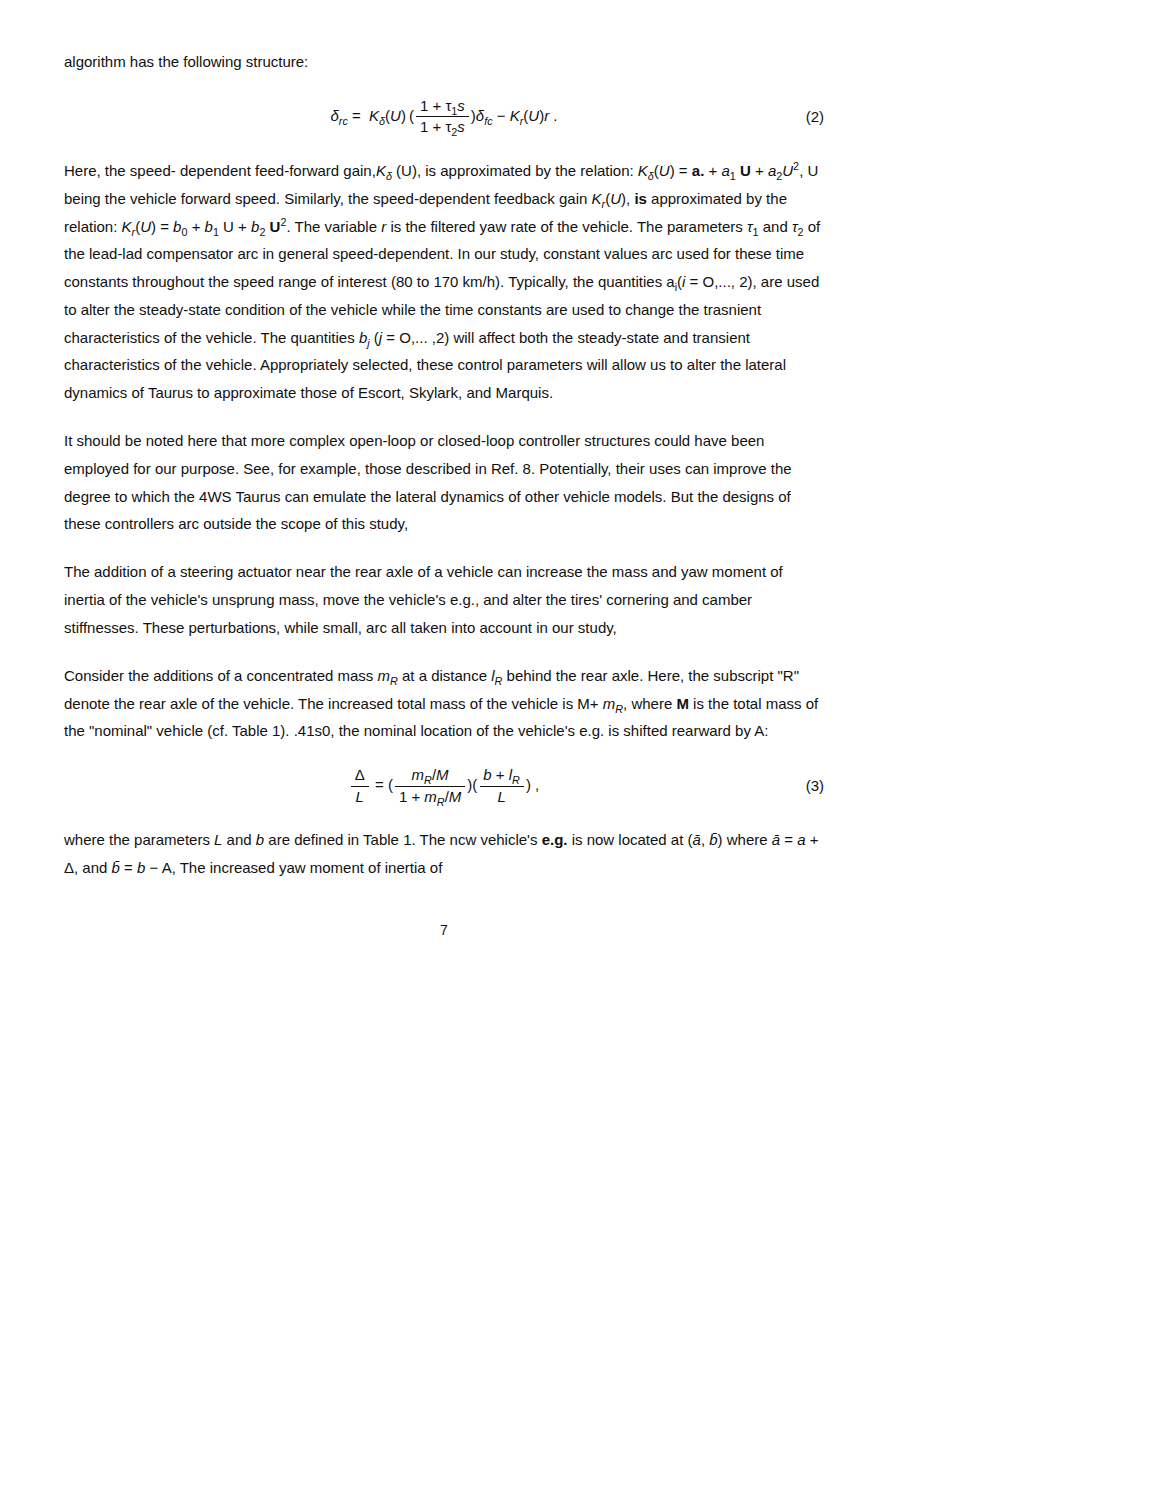algorithm has the following structure:
δrc = Kδ(U) (1 + τ1s 1 + τ2s)δfc − Kr(U)r . (2)
Here, the speed- dependent feed-forward gain,Kδ (U), is approximated by the relation: Kδ(U) = a. + a1 U + a2U2, U being the vehicle forward speed. Similarly, the speed-dependent feedback gain Kr(U), is approximated by the relation: Kr(U) = b0 + b1 U + b2 U2. The variable r is the filtered yaw rate of the vehicle. The parameters τ1 and τ2 of the lead-lad compensator arc in general speed-dependent. In our study, constant values arc used for these time constants throughout the speed range of interest (80 to 170 km/h). Typically, the quantities ai(i = O,..., 2), are used to alter the steady-state condition of the vehicle while the time constants are used to change the trasnient characteristics of the vehicle. The quantities bj (j = O,... ,2) will affect both the steady-state and transient characteristics of the vehicle. Appropriately selected, these control parameters will allow us to alter the lateral dynamics of Taurus to approximate those of Escort, Skylark, and Marquis.
It should be noted here that more complex open-loop or closed-loop controller structures could have been employed for our purpose. See, for example, those described in Ref. 8. Potentially, their uses can improve the degree to which the 4WS Taurus can emulate the lateral dynamics of other vehicle models. But the designs of these controllers arc outside the scope of this study,
The addition of a steering actuator near the rear axle of a vehicle can increase the mass and yaw moment of inertia of the vehicle's unsprung mass, move the vehicle's e.g., and alter the tires' cornering and camber stiffnesses. These perturbations, while small, arc all taken into account in our study,
Consider the additions of a concentrated mass mR at a distance lR behind the rear axle. Here, the subscript "R" denote the rear axle of the vehicle. The increased total mass of the vehicle is M+ mR, where M is the total mass of the "nominal" vehicle (cf. Table 1). .41s0, the nominal location of the vehicle's e.g. is shifted rearward by A:
ΔL = (mR/M 1 + mR/M)(b + lR L) , (3)
where the parameters L and b are defined in Table 1. The ncw vehicle's e.g. is now located at (ā, b̄) where ā = a + Δ, and b̄ = b − A, The increased yaw moment of inertia of
7